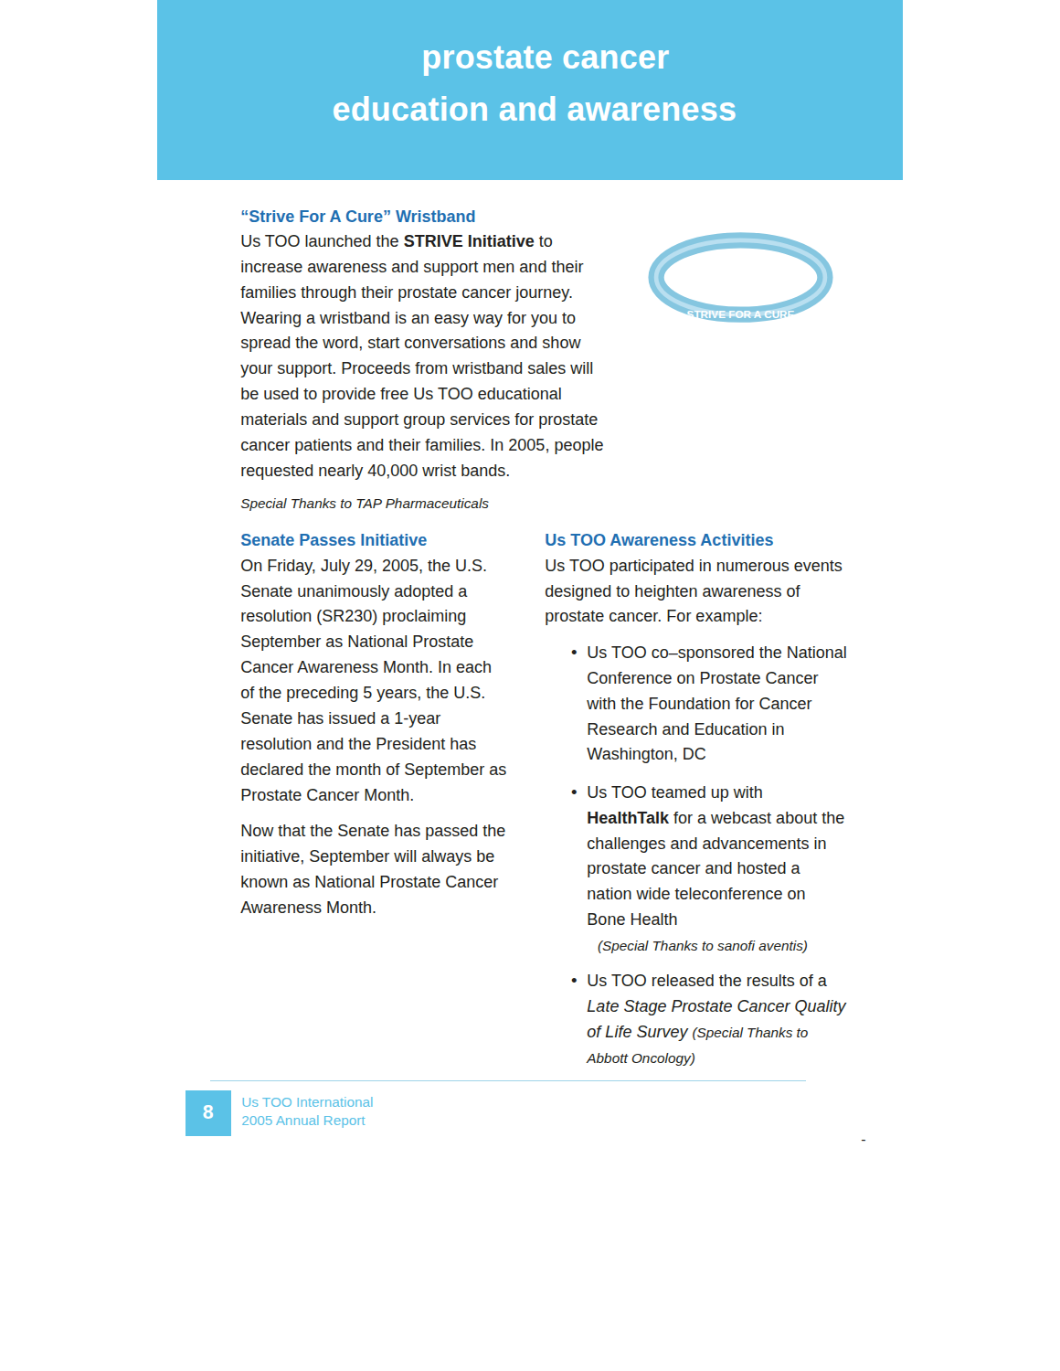prostate cancer education and awareness
“Strive For A Cure” Wristband
Us TOO launched the STRIVE Initiative to increase awareness and support men and their families through their prostate cancer journey. Wearing a wristband is an easy way for you to spread the word, start conversations and show your support. Proceeds from wristband sales will be used to provide free Us TOO educational materials and support group services for prostate cancer patients and their families. In 2005, people requested nearly 40,000 wrist bands.
Special Thanks to TAP Pharmaceuticals
Senate Passes Initiative
On Friday, July 29, 2005, the U.S. Senate unanimously adopted a resolution (SR230) proclaiming September as National Prostate Cancer Awareness Month. In each of the preceding 5 years, the U.S. Senate has issued a 1-year resolution and the President has declared the month of September as Prostate Cancer Month.
Now that the Senate has passed the initiative, September will always be known as National Prostate Cancer Awareness Month.
Us TOO Awareness Activities
Us TOO participated in numerous events designed to heighten awareness of prostate cancer. For example:
Us TOO co–sponsored the National Conference on Prostate Cancer with the Foundation for Cancer Research and Education in Washington, DC
Us TOO teamed up with HealthTalk for a webcast about the challenges and advancements in prostate cancer and hosted a nation wide teleconference on Bone Health (Special Thanks to sanofi aventis)
Us TOO released the results of a Late Stage Prostate Cancer Quality of Life Survey (Special Thanks to Abbott Oncology)
8
Us TOO International
2005 Annual Report
-